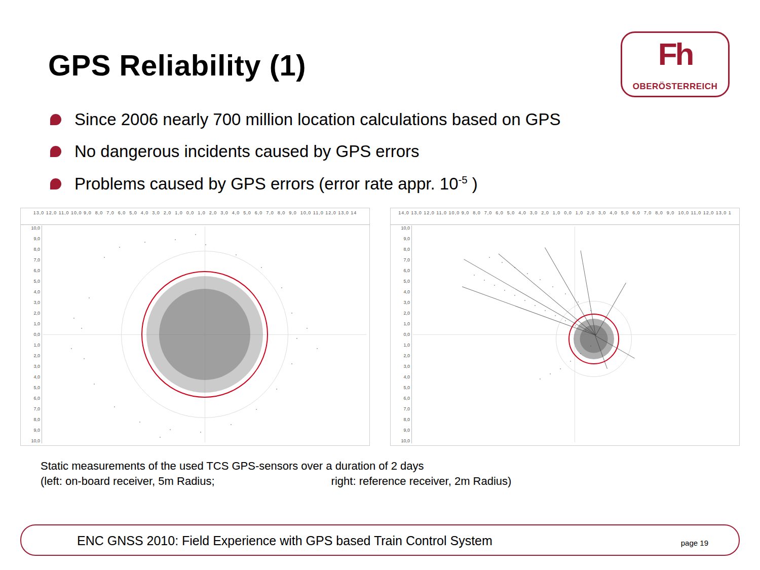GPS Reliability (1)
Fh
OBERÖSTERREICH
Since 2006 nearly 700 million location calculations based on GPS
No dangerous incidents caused by GPS errors
Problems caused by GPS errors (error rate appr. 10-5 )
13,0 12,0 11,0 10,0 9,0 8,0 7,0 6,0 5,0 4,0 3,0 2,0 1,0 0,0 1,0 2,0 3,0 4,0 5,0 6,0 7,0 8,0 9,0 10,0 11,0 12,0 13,0 14
10,09,08,07,06,05,04,03,02,01,00,01,02,03,04,05,06,07,08,09,010,0
14,0 13,0 12,0 11,0 10,0 9,0 8,0 7,0 6,0 5,0 4,0 3,0 2,0 1,0 0,0 1,0 2,0 3,0 4,0 5,0 6,0 7,0 8,0 9,0 10,0 11,0 12,0 13,0 1
10,09,08,07,06,05,04,03,02,01,00,01,02,03,04,05,06,07,08,09,010,0
Static measurements of the used TCS GPS-sensors over a duration of 2 days (left: on-board receiver, 5m Radius; right: reference receiver, 2m Radius)
ENC GNSS 2010: Field Experience with GPS based Train Control System
page 19